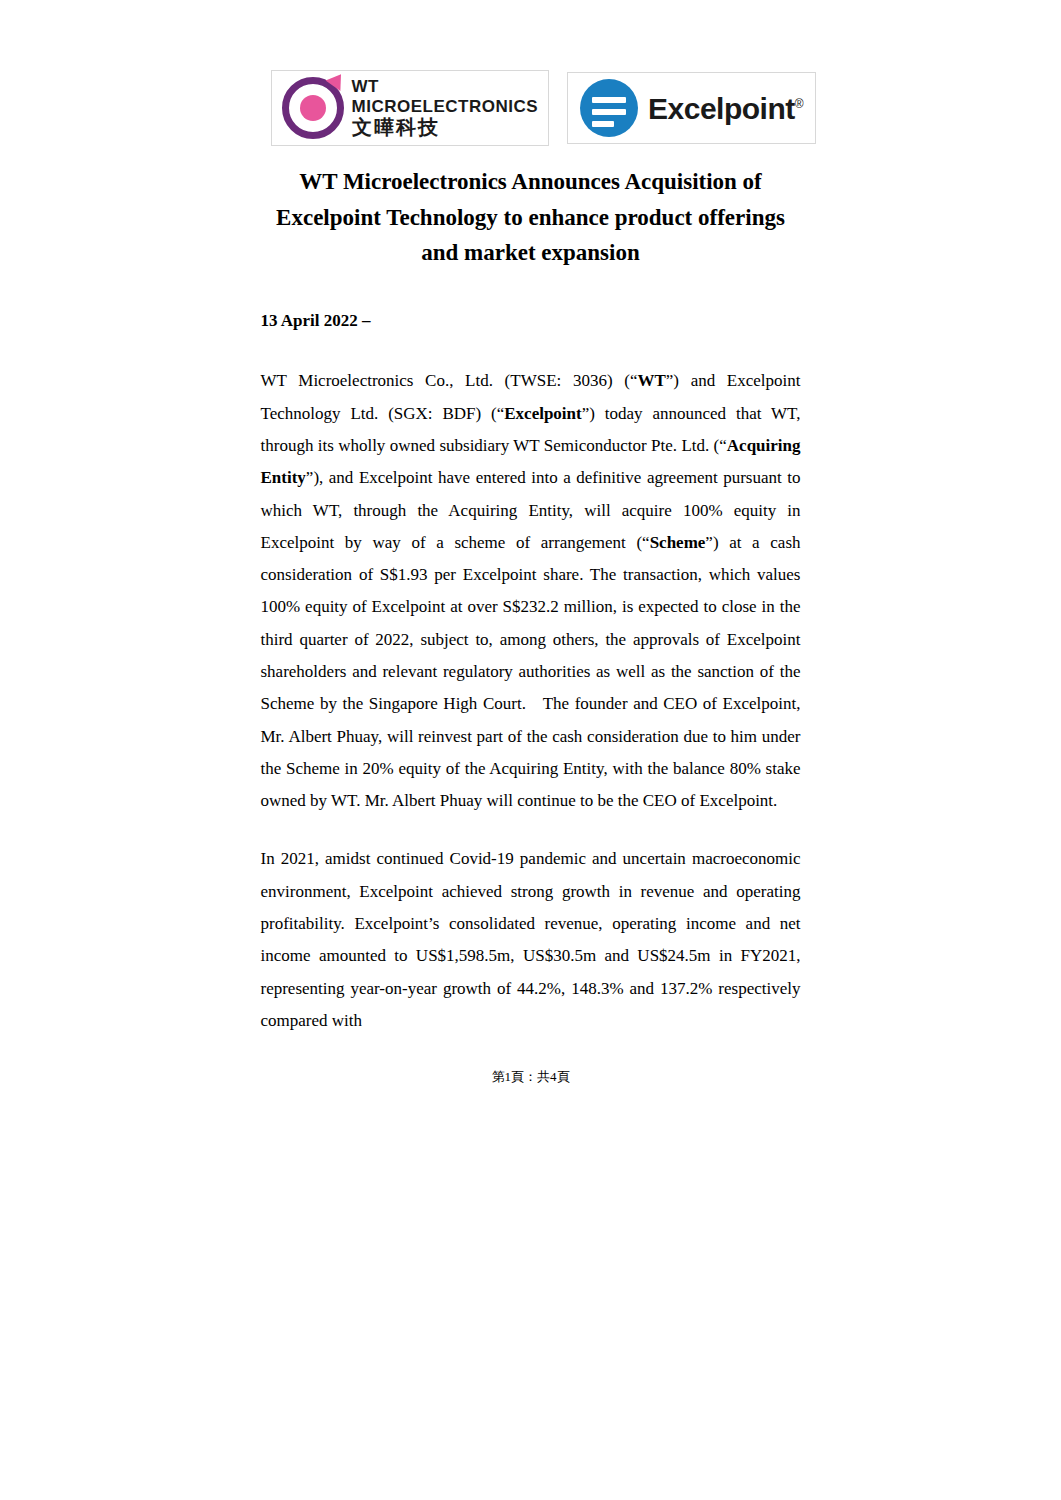WT MICROELECTRONICS
文曄科技
Excelpoint®
WT Microelectronics Announces Acquisition of Excelpoint Technology to enhance product offerings and market expansion
13 April 2022 –
WT Microelectronics Co., Ltd. (TWSE: 3036) (“WT”) and Excelpoint Technology Ltd. (SGX: BDF) (“Excelpoint”) today announced that WT, through its wholly owned subsidiary WT Semiconductor Pte. Ltd. (“Acquiring Entity”), and Excelpoint have entered into a definitive agreement pursuant to which WT, through the Acquiring Entity, will acquire 100% equity in Excelpoint by way of a scheme of arrangement (“Scheme”) at a cash consideration of S$1.93 per Excelpoint share. The transaction, which values 100% equity of Excelpoint at over S$232.2 million, is expected to close in the third quarter of 2022, subject to, among others, the approvals of Excelpoint shareholders and relevant regulatory authorities as well as the sanction of the Scheme by the Singapore High Court. The founder and CEO of Excelpoint, Mr. Albert Phuay, will reinvest part of the cash consideration due to him under the Scheme in 20% equity of the Acquiring Entity, with the balance 80% stake owned by WT. Mr. Albert Phuay will continue to be the CEO of Excelpoint.
In 2021, amidst continued Covid-19 pandemic and uncertain macroeconomic environment, Excelpoint achieved strong growth in revenue and operating profitability. Excelpoint’s consolidated revenue, operating income and net income amounted to US$1,598.5m, US$30.5m and US$24.5m in FY2021, representing year-on-year growth of 44.2%, 148.3% and 137.2% respectively compared with
第1頁：共4頁